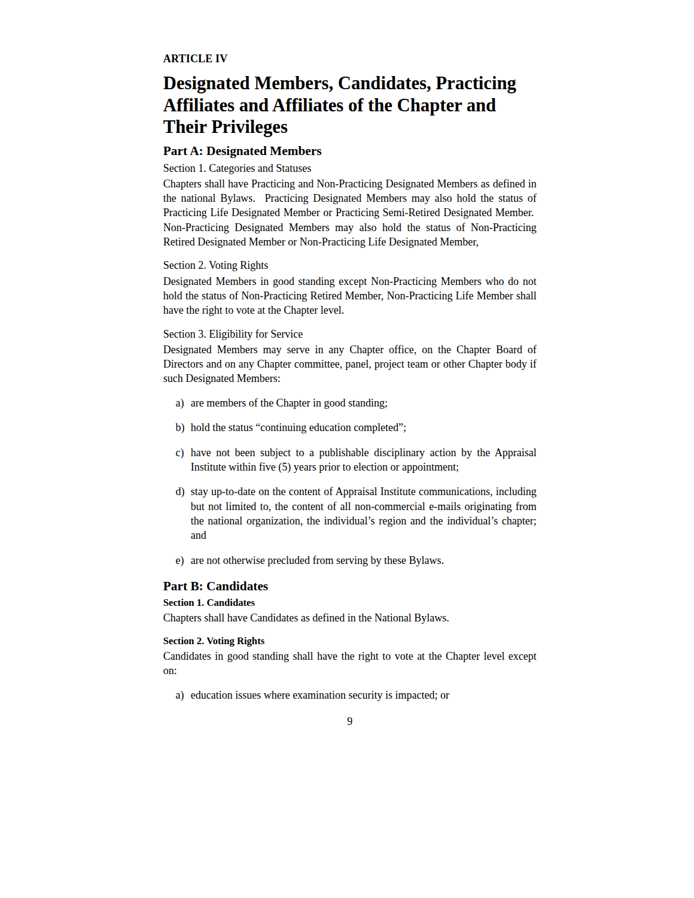ARTICLE IV
Designated Members, Candidates, Practicing Affiliates and Affiliates of the Chapter and Their Privileges
Part A: Designated Members
Section 1. Categories and Statuses
Chapters shall have Practicing and Non-Practicing Designated Members as defined in the national Bylaws. Practicing Designated Members may also hold the status of Practicing Life Designated Member or Practicing Semi-Retired Designated Member. Non-Practicing Designated Members may also hold the status of Non-Practicing Retired Designated Member or Non-Practicing Life Designated Member,
Section 2. Voting Rights
Designated Members in good standing except Non-Practicing Members who do not hold the status of Non-Practicing Retired Member, Non-Practicing Life Member shall have the right to vote at the Chapter level.
Section 3. Eligibility for Service
Designated Members may serve in any Chapter office, on the Chapter Board of Directors and on any Chapter committee, panel, project team or other Chapter body if such Designated Members:
a) are members of the Chapter in good standing;
b) hold the status “continuing education completed”;
c) have not been subject to a publishable disciplinary action by the Appraisal Institute within five (5) years prior to election or appointment;
d) stay up-to-date on the content of Appraisal Institute communications, including but not limited to, the content of all non-commercial e-mails originating from the national organization, the individual’s region and the individual’s chapter; and
e) are not otherwise precluded from serving by these Bylaws.
Part B: Candidates
Section 1. Candidates
Chapters shall have Candidates as defined in the National Bylaws.
Section 2. Voting Rights
Candidates in good standing shall have the right to vote at the Chapter level except on:
a) education issues where examination security is impacted; or
9